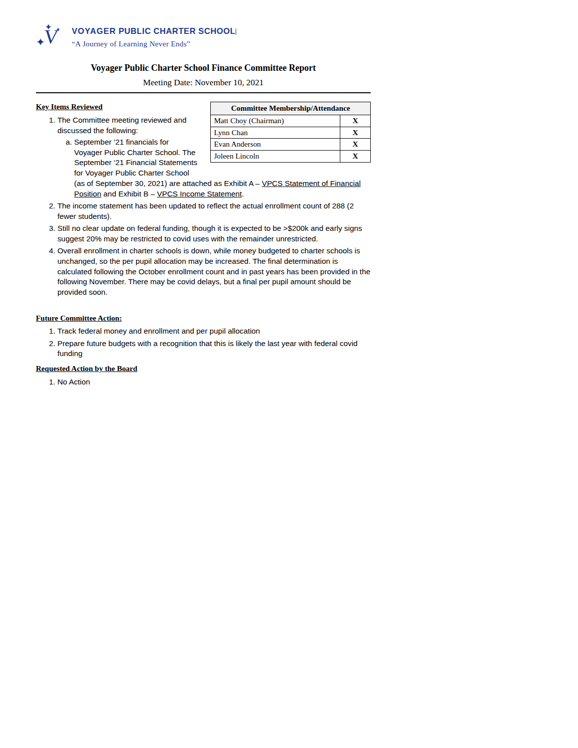✦ ✦ ✦ V
VOYAGER PUBLIC CHARTER SCHOOL
“A Journey of Learning Never Ends”
Voyager Public Charter School Finance Committee Report
Meeting Date: November 10, 2021
Committee Membership/Attendance
| Matt Choy (Chairman) | X |
| Lynn Chan | X |
| Evan Anderson | X |
| Joleen Lincoln | X |
Key Items Reviewed
The Committee meeting reviewed and discussed the following:
September ’21 financials for Voyager Public Charter School. The September ‘21 Financial Statements for Voyager Public Charter School (as of September 30, 2021) are attached as Exhibit A – VPCS Statement of Financial Position and Exhibit B – VPCS Income Statement.
The income statement has been updated to reflect the actual enrollment count of 288 (2 fewer students).
Still no clear update on federal funding, though it is expected to be >$200k and early signs suggest 20% may be restricted to covid uses with the remainder unrestricted.
Overall enrollment in charter schools is down, while money budgeted to charter schools is unchanged, so the per pupil allocation may be increased. The final determination is calculated following the October enrollment count and in past years has been provided in the following November. There may be covid delays, but a final per pupil amount should be provided soon.
Future Committee Action:
Track federal money and enrollment and per pupil allocation
Prepare future budgets with a recognition that this is likely the last year with federal covid funding
Requested Action by the Board
No Action